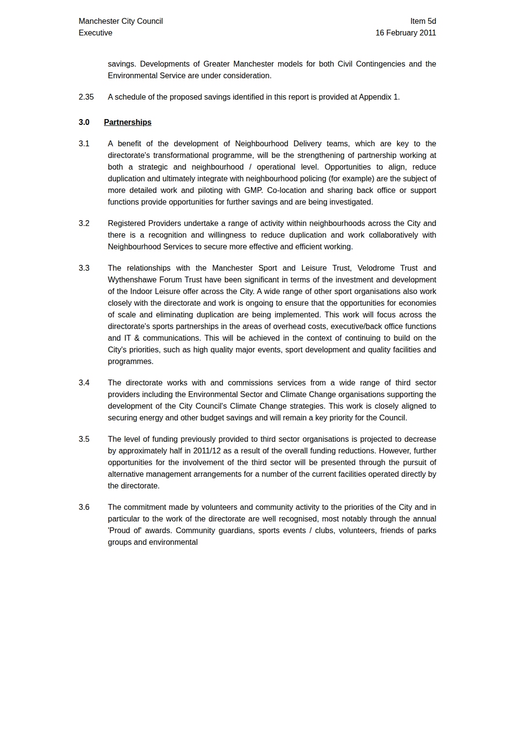| Manchester City Council | Item 5d |
| Executive | 16 February 2011 |
savings. Developments of Greater Manchester models for both Civil Contingencies and the Environmental Service are under consideration.
2.35
A schedule of the proposed savings identified in this report is provided at Appendix 1.
3.0
Partnerships
3.1
A benefit of the development of Neighbourhood Delivery teams, which are key to the directorate's transformational programme, will be the strengthening of partnership working at both a strategic and neighbourhood / operational level. Opportunities to align, reduce duplication and ultimately integrate with neighbourhood policing (for example) are the subject of more detailed work and piloting with GMP. Co-location and sharing back office or support functions provide opportunities for further savings and are being investigated.
3.2
Registered Providers undertake a range of activity within neighbourhoods across the City and there is a recognition and willingness to reduce duplication and work collaboratively with Neighbourhood Services to secure more effective and efficient working.
3.3
The relationships with the Manchester Sport and Leisure Trust, Velodrome Trust and Wythenshawe Forum Trust have been significant in terms of the investment and development of the Indoor Leisure offer across the City. A wide range of other sport organisations also work closely with the directorate and work is ongoing to ensure that the opportunities for economies of scale and eliminating duplication are being implemented. This work will focus across the directorate's sports partnerships in the areas of overhead costs, executive/back office functions and IT & communications. This will be achieved in the context of continuing to build on the City's priorities, such as high quality major events, sport development and quality facilities and programmes.
3.4
The directorate works with and commissions services from a wide range of third sector providers including the Environmental Sector and Climate Change organisations supporting the development of the City Council's Climate Change strategies. This work is closely aligned to securing energy and other budget savings and will remain a key priority for the Council.
3.5
The level of funding previously provided to third sector organisations is projected to decrease by approximately half in 2011/12 as a result of the overall funding reductions. However, further opportunities for the involvement of the third sector will be presented through the pursuit of alternative management arrangements for a number of the current facilities operated directly by the directorate.
3.6
The commitment made by volunteers and community activity to the priorities of the City and in particular to the work of the directorate are well recognised, most notably through the annual 'Proud of' awards. Community guardians, sports events / clubs, volunteers, friends of parks groups and environmental